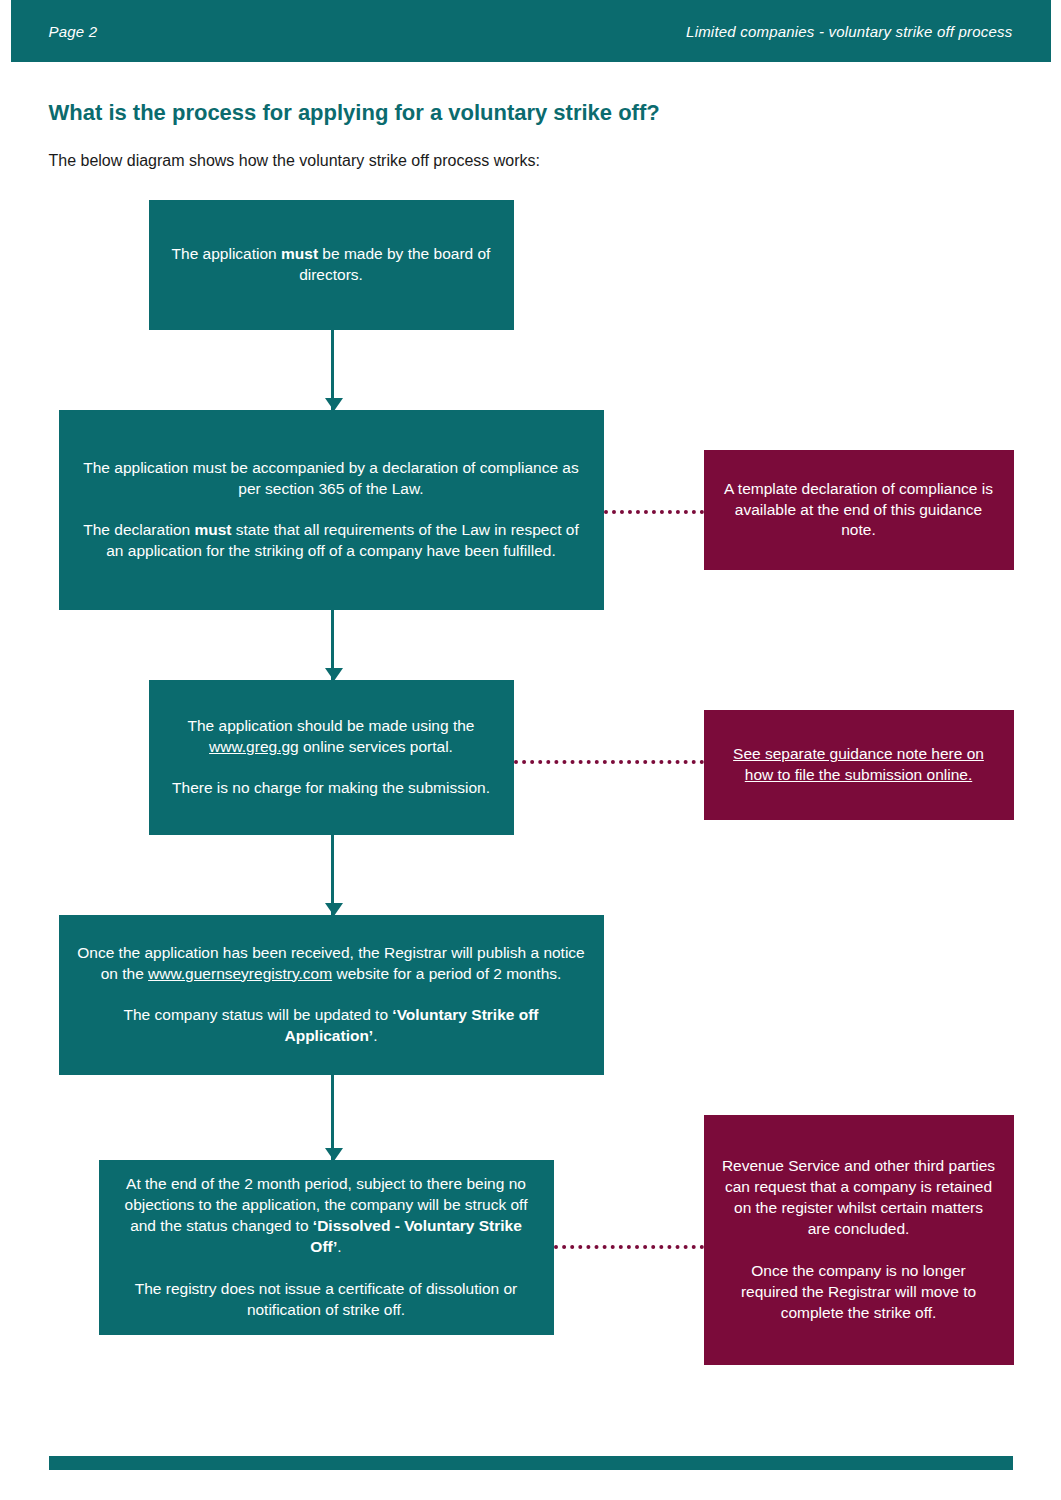Page 2
Limited companies - voluntary strike off process
What is the process for applying for a voluntary strike off?
The below diagram shows how the voluntary strike off process works:
The application must be made by the board of directors.
The application must be accompanied by a declaration of compliance as per section 365 of the Law.
The declaration must state that all requirements of the Law in respect of an application for the striking off of a company have been fulfilled.
A template declaration of compliance is available at the end of this guidance note.
The application should be made using the www.greg.gg online services portal.
There is no charge for making the submission.
See separate guidance note here on how to file the submission online.
Once the application has been received, the Registrar will publish a notice on the www.guernseyregistry.com website for a period of 2 months.
The company status will be updated to ‘Voluntary Strike off Application’.
At the end of the 2 month period, subject to there being no objections to the application, the company will be struck off and the status changed to ‘Dissolved - Voluntary Strike Off’.
The registry does not issue a certificate of dissolution or notification of strike off.
Revenue Service and other third parties can request that a company is retained on the register whilst certain matters are concluded.
Once the company is no longer required the Registrar will move to complete the strike off.